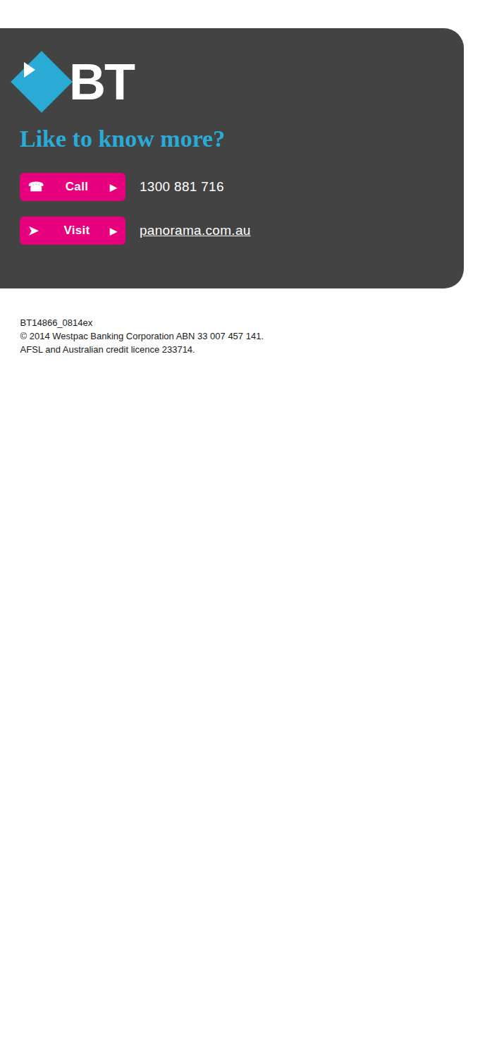BT
Like to know more?
☎ Call ▶ 1300 881 716
➤ Visit ▶ panorama.com.au
BT14866_0814ex © 2014 Westpac Banking Corporation ABN 33 007 457 141.
AFSL and Australian credit licence 233714.